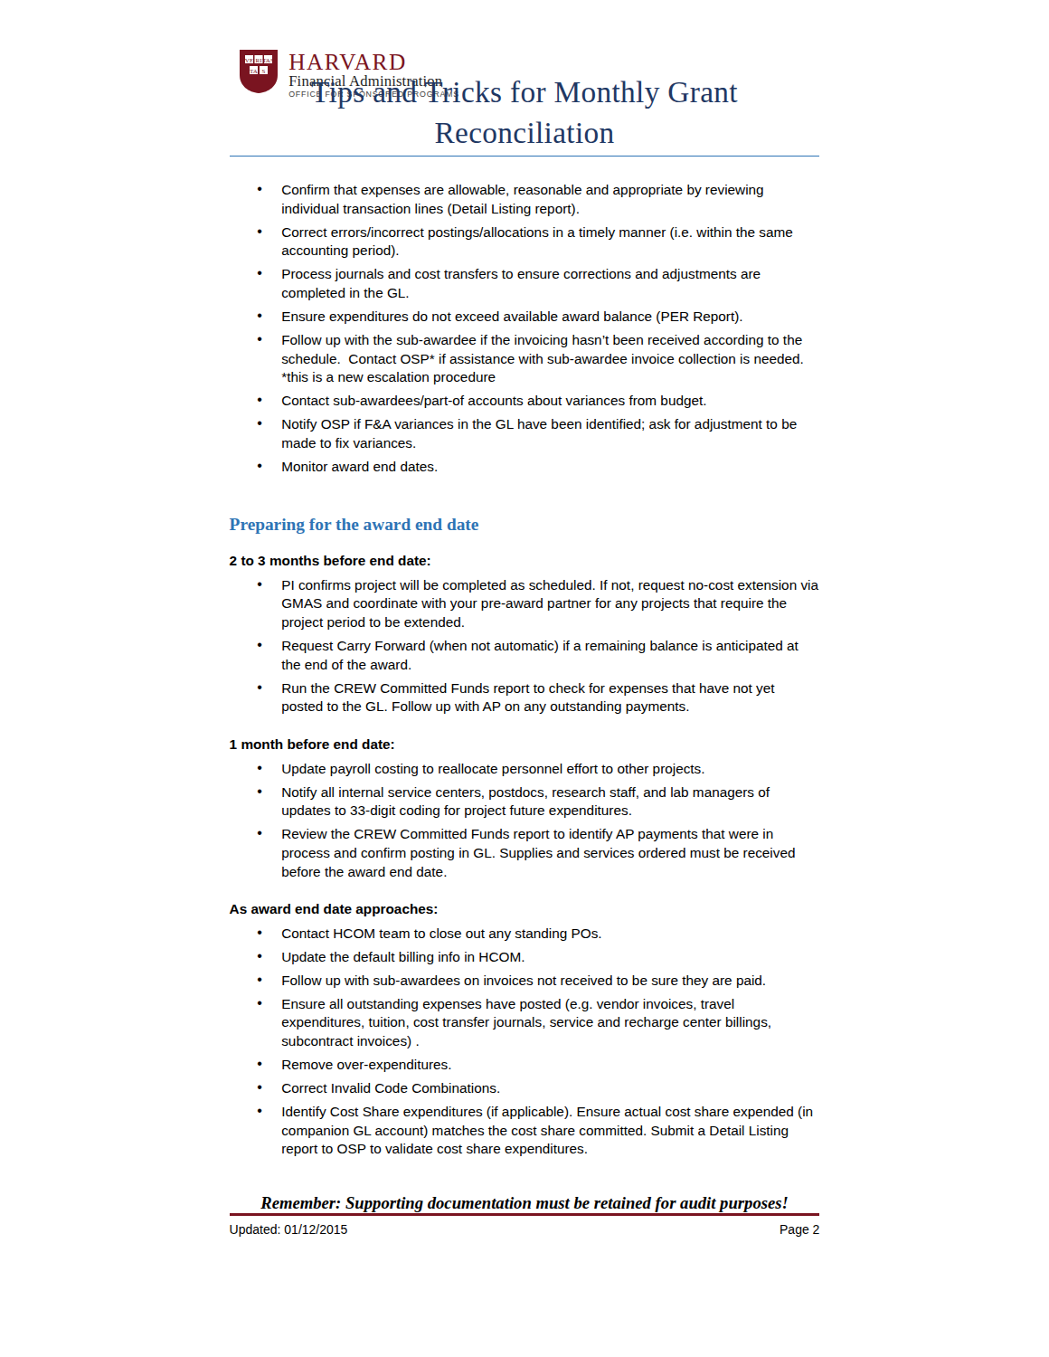VE RI TAS TA S
HARVARD
Financial Administration
Office for Sponsored Programs
Tips and Tricks for Monthly Grant Reconciliation
Confirm that expenses are allowable, reasonable and appropriate by reviewing individual transaction lines (Detail Listing report).
Correct errors/incorrect postings/allocations in a timely manner (i.e. within the same accounting period).
Process journals and cost transfers to ensure corrections and adjustments are completed in the GL.
Ensure expenditures do not exceed available award balance (PER Report).
Follow up with the sub-awardee if the invoicing hasn’t been received according to the schedule. Contact OSP* if assistance with sub-awardee invoice collection is needed. *this is a new escalation procedure
Contact sub-awardees/part-of accounts about variances from budget.
Notify OSP if F&A variances in the GL have been identified; ask for adjustment to be made to fix variances.
Monitor award end dates.
Preparing for the award end date
2 to 3 months before end date:
PI confirms project will be completed as scheduled. If not, request no-cost extension via GMAS and coordinate with your pre-award partner for any projects that require the project period to be extended.
Request Carry Forward (when not automatic) if a remaining balance is anticipated at the end of the award.
Run the CREW Committed Funds report to check for expenses that have not yet posted to the GL. Follow up with AP on any outstanding payments.
1 month before end date:
Update payroll costing to reallocate personnel effort to other projects.
Notify all internal service centers, postdocs, research staff, and lab managers of updates to 33-digit coding for project future expenditures.
Review the CREW Committed Funds report to identify AP payments that were in process and confirm posting in GL. Supplies and services ordered must be received before the award end date.
As award end date approaches:
Contact HCOM team to close out any standing POs.
Update the default billing info in HCOM.
Follow up with sub-awardees on invoices not received to be sure they are paid.
Ensure all outstanding expenses have posted (e.g. vendor invoices, travel expenditures, tuition, cost transfer journals, service and recharge center billings, subcontract invoices) .
Remove over-expenditures.
Correct Invalid Code Combinations.
Identify Cost Share expenditures (if applicable). Ensure actual cost share expended (in companion GL account) matches the cost share committed. Submit a Detail Listing report to OSP to validate cost share expenditures.
Remember: Supporting documentation must be retained for audit purposes!
Updated: 01/12/2015 Page 2